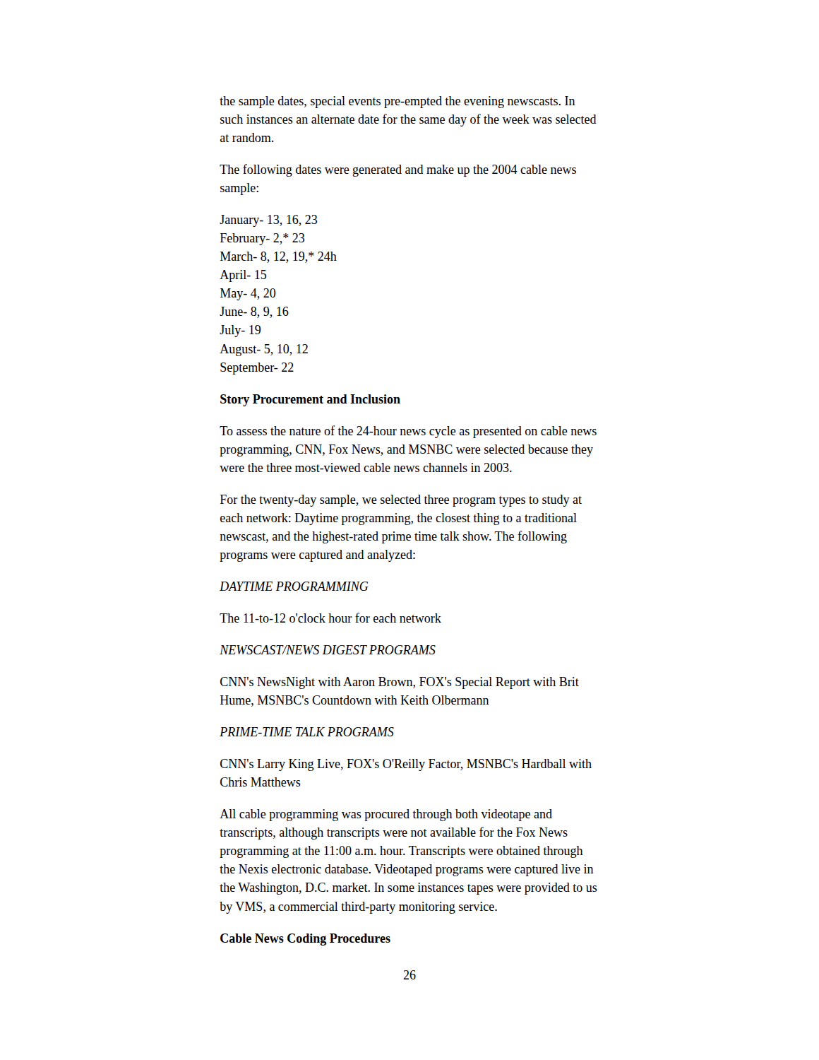the sample dates, special events pre-empted the evening newscasts. In such instances an alternate date for the same day of the week was selected at random.
The following dates were generated and make up the 2004 cable news sample:
January- 13, 16, 23
February- 2,* 23
March- 8, 12, 19,* 24h
April- 15
May- 4, 20
June- 8, 9, 16
July- 19
August- 5, 10, 12
September- 22
Story Procurement and Inclusion
To assess the nature of the 24-hour news cycle as presented on cable news programming, CNN, Fox News, and MSNBC were selected because they were the three most-viewed cable news channels in 2003.
For the twenty-day sample, we selected three program types to study at each network: Daytime programming, the closest thing to a traditional newscast, and the highest-rated prime time talk show. The following programs were captured and analyzed:
DAYTIME PROGRAMMING
The 11-to-12 o'clock hour for each network
NEWSCAST/NEWS DIGEST PROGRAMS
CNN's NewsNight with Aaron Brown, FOX's Special Report with Brit Hume, MSNBC's Countdown with Keith Olbermann
PRIME-TIME TALK PROGRAMS
CNN's Larry King Live, FOX's O'Reilly Factor, MSNBC's Hardball with Chris Matthews
All cable programming was procured through both videotape and transcripts, although transcripts were not available for the Fox News programming at the 11:00 a.m. hour. Transcripts were obtained through the Nexis electronic database. Videotaped programs were captured live in the Washington, D.C. market. In some instances tapes were provided to us by VMS, a commercial third-party monitoring service.
Cable News Coding Procedures
26